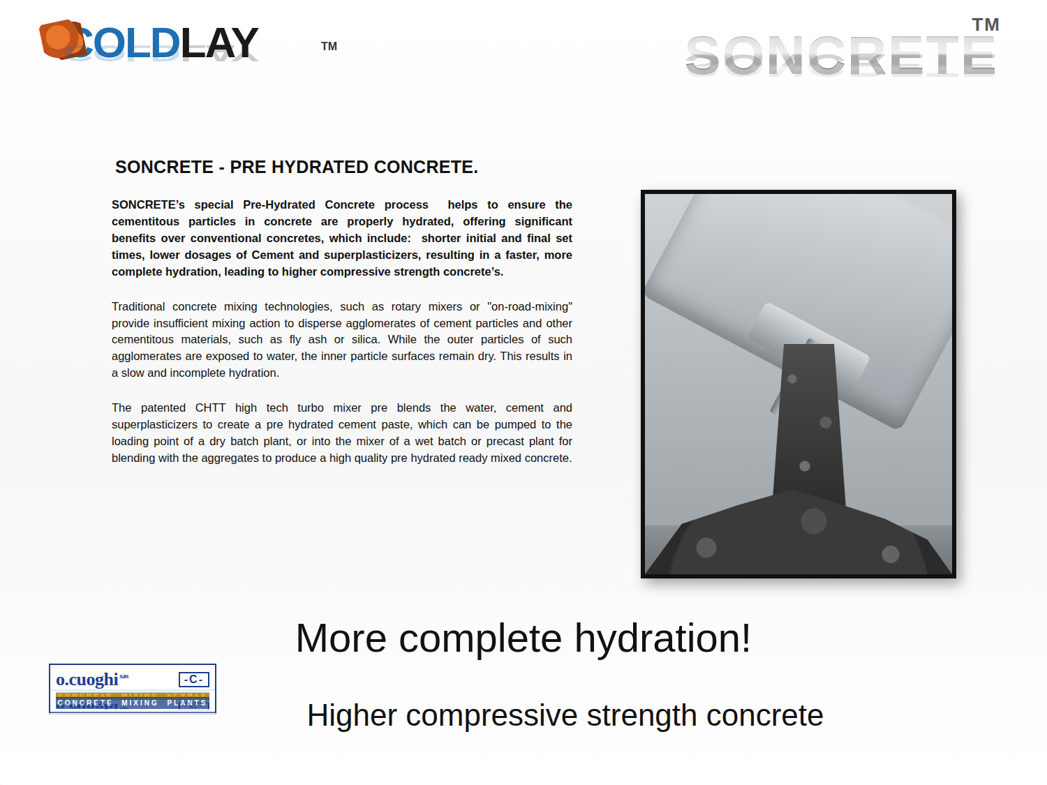COLD LAY
TM
COLD LAY
SONCRETETM
SONCRETE
SONCRETE - PRE HYDRATED CONCRETE.
SONCRETE’s special Pre-Hydrated Concrete process helps to ensure the cementitous particles in concrete are properly hydrated, offering significant benefits over conventional concretes, which include: shorter initial and final set times, lower dosages of Cement and superplasticizers, resulting in a faster, more complete hydration, leading to higher compressive strength concrete’s.
Traditional concrete mixing technologies, such as rotary mixers or "on-road-mixing" provide insufficient mixing action to disperse agglomerates of cement particles and other cementitous materials, such as fly ash or silica. While the outer particles of such agglomerates are exposed to water, the inner particle surfaces remain dry. This results in a slow and incomplete hydration.
The patented CHTT high tech turbo mixer pre blends the water, cement and superplasticizers to create a pre hydrated cement paste, which can be pumped to the loading point of a dry batch plant, or into the mixer of a wet batch or precast plant for blending with the aggregates to produce a high quality pre hydrated ready mixed concrete.
More complete hydration!
Higher compressive strength concrete
o.cuoghisas
-C-
CONCRETE MIXING PLANTS
o.cuoghisas
-C-
CONCRETE MIXING PLANTS